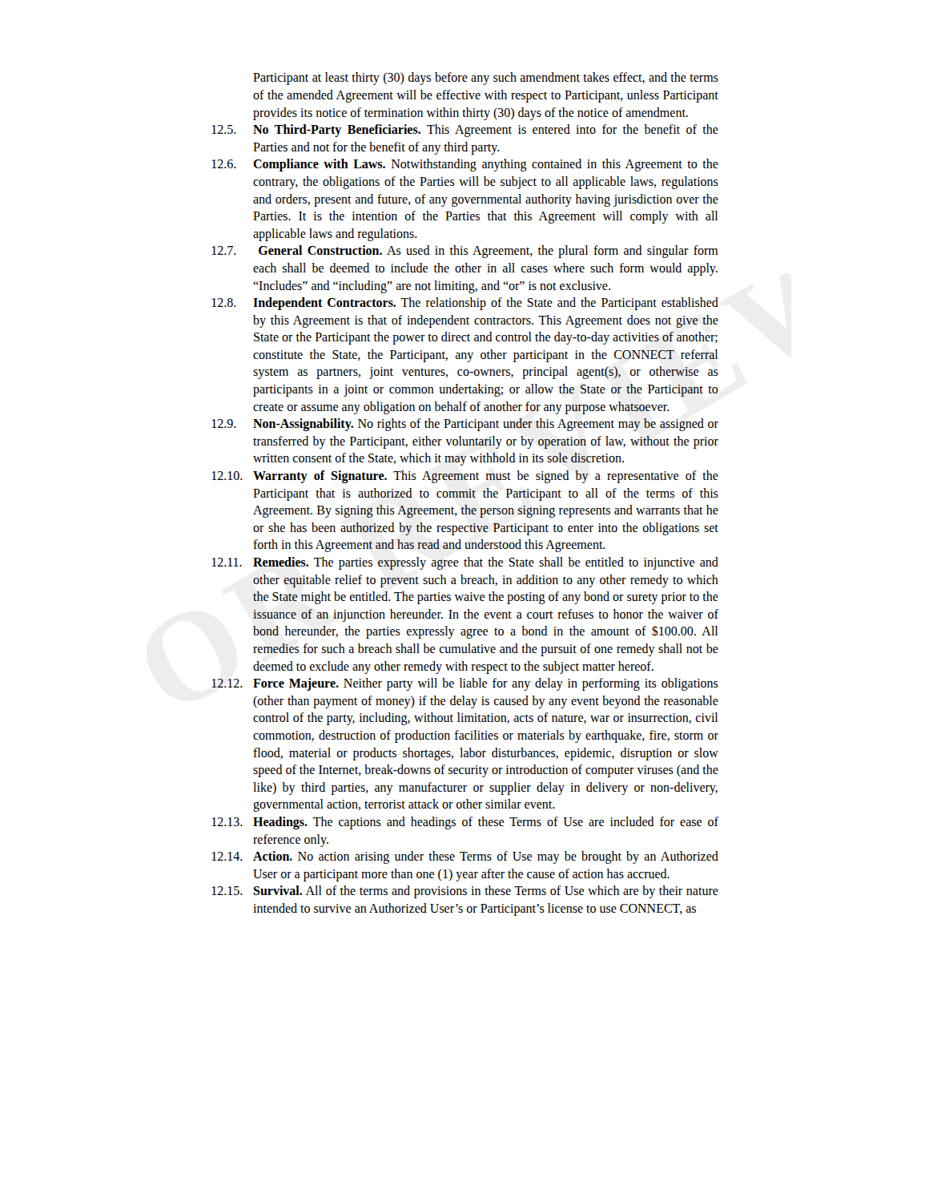FOR REVIEW
Participant at least thirty (30) days before any such amendment takes effect, and the terms of the amended Agreement will be effective with respect to Participant, unless Participant provides its notice of termination within thirty (30) days of the notice of amendment.
12.5. No Third-Party Beneficiaries. This Agreement is entered into for the benefit of the Parties and not for the benefit of any third party.
12.6. Compliance with Laws. Notwithstanding anything contained in this Agreement to the contrary, the obligations of the Parties will be subject to all applicable laws, regulations and orders, present and future, of any governmental authority having jurisdiction over the Parties. It is the intention of the Parties that this Agreement will comply with all applicable laws and regulations.
12.7. General Construction. As used in this Agreement, the plural form and singular form each shall be deemed to include the other in all cases where such form would apply. “Includes” and “including” are not limiting, and “or” is not exclusive.
12.8. Independent Contractors. The relationship of the State and the Participant established by this Agreement is that of independent contractors. This Agreement does not give the State or the Participant the power to direct and control the day-to-day activities of another; constitute the State, the Participant, any other participant in the CONNECT referral system as partners, joint ventures, co-owners, principal agent(s), or otherwise as participants in a joint or common undertaking; or allow the State or the Participant to create or assume any obligation on behalf of another for any purpose whatsoever.
12.9. Non-Assignability. No rights of the Participant under this Agreement may be assigned or transferred by the Participant, either voluntarily or by operation of law, without the prior written consent of the State, which it may withhold in its sole discretion.
12.10. Warranty of Signature. This Agreement must be signed by a representative of the Participant that is authorized to commit the Participant to all of the terms of this Agreement. By signing this Agreement, the person signing represents and warrants that he or she has been authorized by the respective Participant to enter into the obligations set forth in this Agreement and has read and understood this Agreement.
12.11. Remedies. The parties expressly agree that the State shall be entitled to injunctive and other equitable relief to prevent such a breach, in addition to any other remedy to which the State might be entitled. The parties waive the posting of any bond or surety prior to the issuance of an injunction hereunder. In the event a court refuses to honor the waiver of bond hereunder, the parties expressly agree to a bond in the amount of $100.00. All remedies for such a breach shall be cumulative and the pursuit of one remedy shall not be deemed to exclude any other remedy with respect to the subject matter hereof.
12.12. Force Majeure. Neither party will be liable for any delay in performing its obligations (other than payment of money) if the delay is caused by any event beyond the reasonable control of the party, including, without limitation, acts of nature, war or insurrection, civil commotion, destruction of production facilities or materials by earthquake, fire, storm or flood, material or products shortages, labor disturbances, epidemic, disruption or slow speed of the Internet, break-downs of security or introduction of computer viruses (and the like) by third parties, any manufacturer or supplier delay in delivery or non-delivery, governmental action, terrorist attack or other similar event.
12.13. Headings. The captions and headings of these Terms of Use are included for ease of reference only.
12.14. Action. No action arising under these Terms of Use may be brought by an Authorized User or a participant more than one (1) year after the cause of action has accrued.
12.15. Survival. All of the terms and provisions in these Terms of Use which are by their nature intended to survive an Authorized User’s or Participant’s license to use CONNECT, as